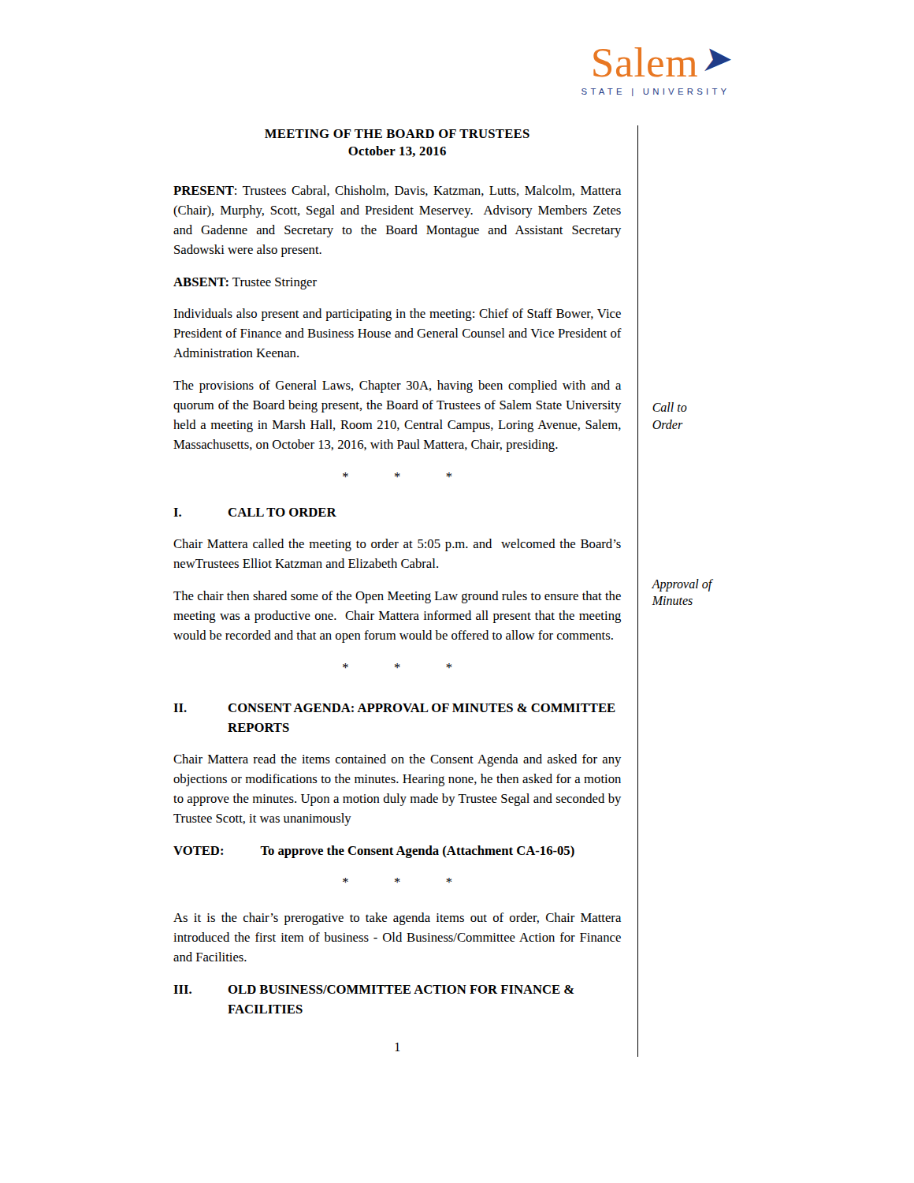Salem➤
STATE | UNIVERSITY
MEETING OF THE BOARD OF TRUSTEESOctober 13, 2016
PRESENT: Trustees Cabral, Chisholm, Davis, Katzman, Lutts, Malcolm, Mattera (Chair), Murphy, Scott, Segal and President Meservey. Advisory Members Zetes and Gadenne and Secretary to the Board Montague and Assistant Secretary Sadowski were also present.
ABSENT: Trustee Stringer
Individuals also present and participating in the meeting: Chief of Staff Bower, Vice President of Finance and Business House and General Counsel and Vice President of Administration Keenan.
The provisions of General Laws, Chapter 30A, having been complied with and a quorum of the Board being present, the Board of Trustees of Salem State University held a meeting in Marsh Hall, Room 210, Central Campus, Loring Avenue, Salem, Massachusetts, on October 13, 2016, with Paul Mattera, Chair, presiding.
* * *
I. CALL TO ORDER
Chair Mattera called the meeting to order at 5:05 p.m. and welcomed the Board’s newTrustees Elliot Katzman and Elizabeth Cabral.
The chair then shared some of the Open Meeting Law ground rules to ensure that the meeting was a productive one. Chair Mattera informed all present that the meeting would be recorded and that an open forum would be offered to allow for comments.
* * *
II. CONSENT AGENDA: APPROVAL OF MINUTES & COMMITTEE REPORTS
Chair Mattera read the items contained on the Consent Agenda and asked for any objections or modifications to the minutes. Hearing none, he then asked for a motion to approve the minutes. Upon a motion duly made by Trustee Segal and seconded by Trustee Scott, it was unanimously
VOTED: To approve the Consent Agenda (Attachment CA-16-05)
* * *
As it is the chair’s prerogative to take agenda items out of order, Chair Mattera introduced the first item of business - Old Business/Committee Action for Finance and Facilities.
III. OLD BUSINESS/COMMITTEE ACTION FOR FINANCE & FACILITIES
1
Call to
Order
Approval of
Minutes